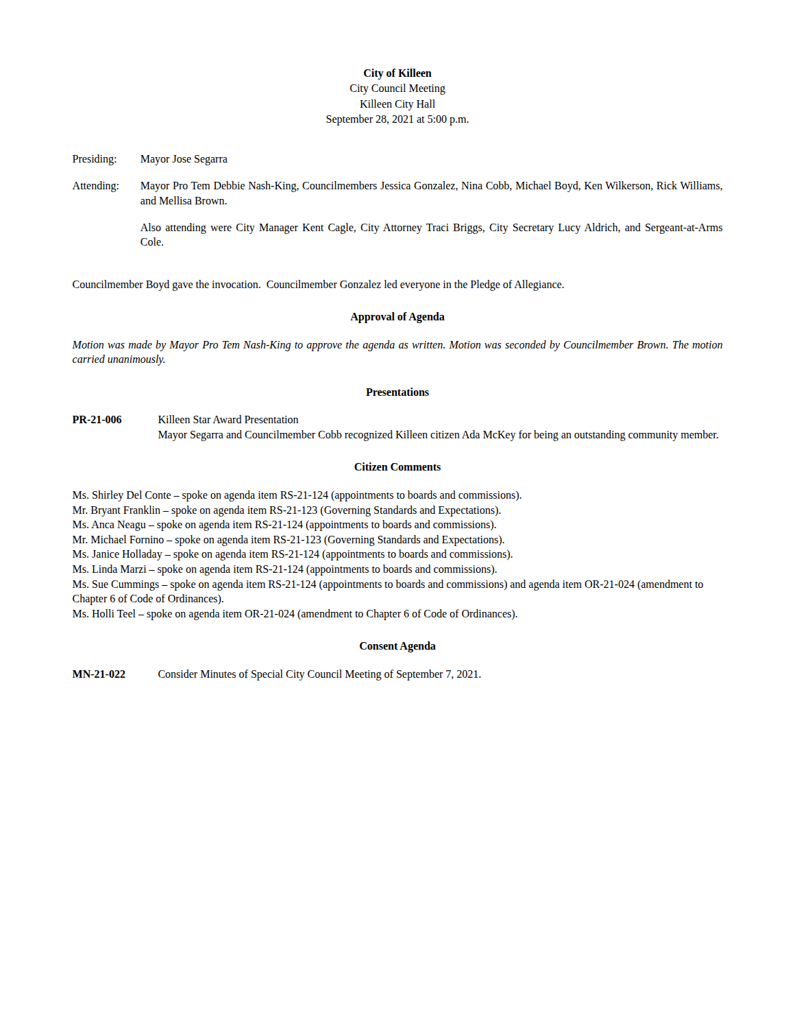City of Killeen
City Council Meeting
Killeen City Hall
September 28, 2021 at 5:00 p.m.
| Presiding: | Mayor Jose Segarra |
| Attending: | Mayor Pro Tem Debbie Nash-King, Councilmembers Jessica Gonzalez, Nina Cobb, Michael Boyd, Ken Wilkerson, Rick Williams, and Mellisa Brown. Also attending were City Manager Kent Cagle, City Attorney Traci Briggs, City Secretary Lucy Aldrich, and Sergeant-at-Arms Cole. |
Councilmember Boyd gave the invocation. Councilmember Gonzalez led everyone in the Pledge of Allegiance.
Approval of Agenda
Motion was made by Mayor Pro Tem Nash-King to approve the agenda as written. Motion was seconded by Councilmember Brown. The motion carried unanimously.
Presentations
PR-21-006
Killeen Star Award Presentation
Mayor Segarra and Councilmember Cobb recognized Killeen citizen Ada McKey for being an outstanding community member.
Citizen Comments
Ms. Shirley Del Conte – spoke on agenda item RS-21-124 (appointments to boards and commissions).
Mr. Bryant Franklin – spoke on agenda item RS-21-123 (Governing Standards and Expectations).
Ms. Anca Neagu – spoke on agenda item RS-21-124 (appointments to boards and commissions).
Mr. Michael Fornino – spoke on agenda item RS-21-123 (Governing Standards and Expectations).
Ms. Janice Holladay – spoke on agenda item RS-21-124 (appointments to boards and commissions).
Ms. Linda Marzi – spoke on agenda item RS-21-124 (appointments to boards and commissions).
Ms. Sue Cummings – spoke on agenda item RS-21-124 (appointments to boards and commissions) and agenda item OR-21-024 (amendment to Chapter 6 of Code of Ordinances).
Ms. Holli Teel – spoke on agenda item OR-21-024 (amendment to Chapter 6 of Code of Ordinances).
Consent Agenda
MN-21-022
Consider Minutes of Special City Council Meeting of September 7, 2021.